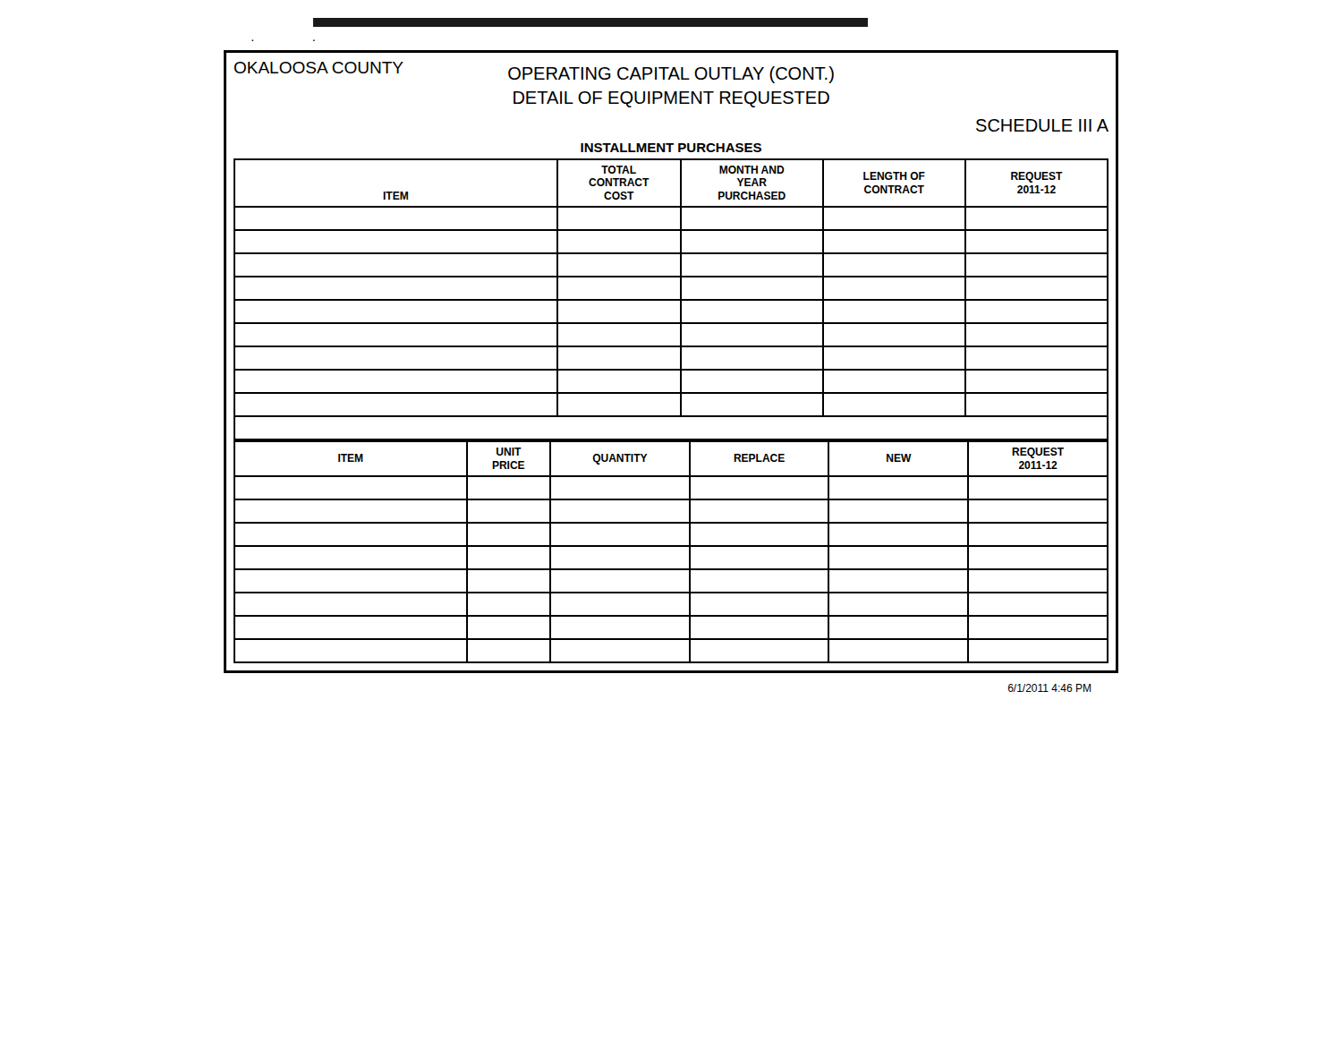· ·
OKALOOSA COUNTY
OPERATING CAPITAL OUTLAY (CONT.)
DETAIL OF EQUIPMENT REQUESTED
SCHEDULE III A
INSTALLMENT PURCHASES
| ITEM | TOTAL CONTRACT COST | MONTH AND YEAR PURCHASED | LENGTH OF CONTRACT | REQUEST 2011-12 |
| --- | --- | --- | --- | --- |
| ITEM | UNIT PRICE | QUANTITY | REPLACE | NEW | REQUEST 2011-12 |
| --- | --- | --- | --- | --- | --- |
6/1/2011 4:46 PM